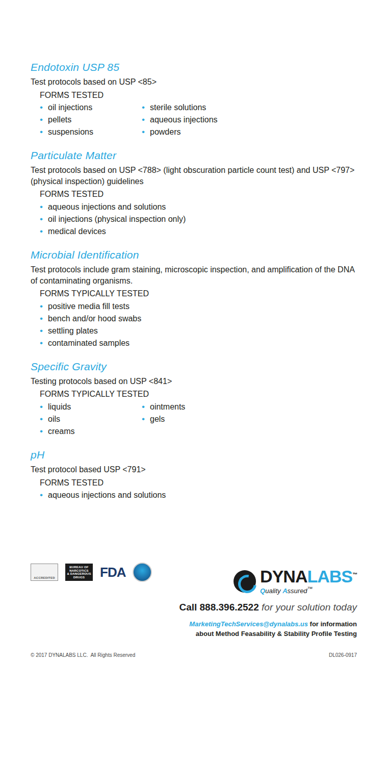Endotoxin USP 85
Test protocols based on USP <85>
FORMS TESTED
oil injections
pellets
suspensions
sterile solutions
aqueous injections
powders
Particulate Matter
Test protocols based on USP <788> (light obscuration particle count test) and USP <797> (physical inspection) guidelines
FORMS TESTED
aqueous injections and solutions
oil injections (physical inspection only)
medical devices
Microbial Identification
Test protocols include gram staining, microscopic inspection, and amplification of the DNA of contaminating organisms.
FORMS TYPICALLY TESTED
positive media fill tests
bench and/or hood swabs
settling plates
contaminated samples
Specific Gravity
Testing protocols based on USP <841>
FORMS TYPICALLY TESTED
liquids
oils
creams
ointments
gels
pH
Test protocol based USP <791>
FORMS TESTED
aqueous injections and solutions
ACCREDITED
BUREAU OF
NARCOTICS
& DANGEROUS
DRUGS
FDA
DYNA LABS™
Quality Assured™
Call 888.396.2522 for your solution today
MarketingTechServices@dynalabs.us for information
about Method Feasability & Stability Profile Testing
© 2017 DYNALABS LLC. All Rights Reserved DL026-0917